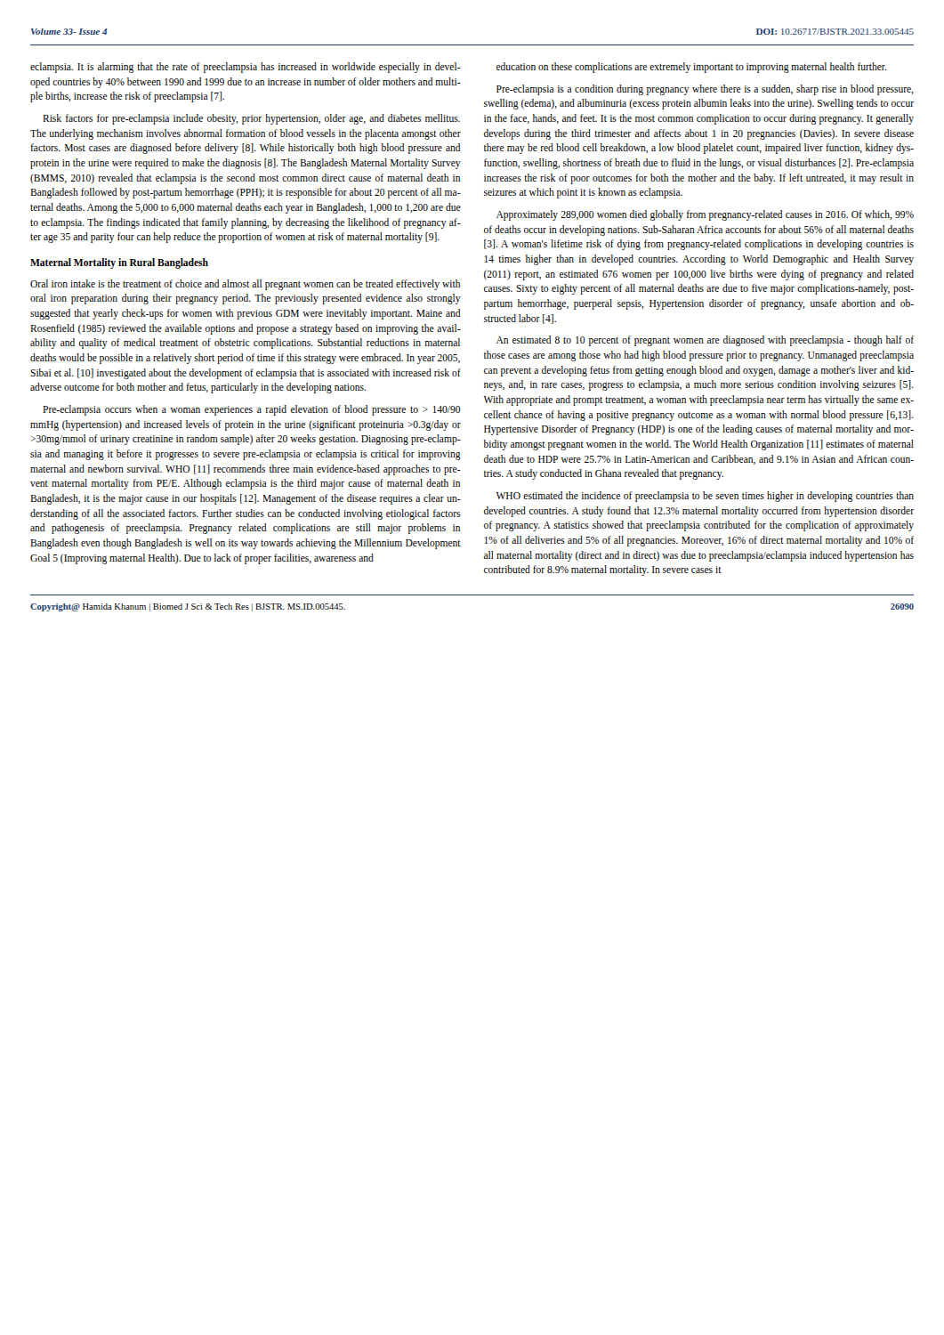Volume 33- Issue 4
DOI: 10.26717/BJSTR.2021.33.005445
eclampsia. It is alarming that the rate of preeclampsia has increased in worldwide especially in developed countries by 40% between 1990 and 1999 due to an increase in number of older mothers and multiple births, increase the risk of preeclampsia [7].
Risk factors for pre-eclampsia include obesity, prior hypertension, older age, and diabetes mellitus. The underlying mechanism involves abnormal formation of blood vessels in the placenta amongst other factors. Most cases are diagnosed before delivery [8]. While historically both high blood pressure and protein in the urine were required to make the diagnosis [8]. The Bangladesh Maternal Mortality Survey (BMMS, 2010) revealed that eclampsia is the second most common direct cause of maternal death in Bangladesh followed by post-partum hemorrhage (PPH); it is responsible for about 20 percent of all maternal deaths. Among the 5,000 to 6,000 maternal deaths each year in Bangladesh, 1,000 to 1,200 are due to eclampsia. The findings indicated that family planning, by decreasing the likelihood of pregnancy after age 35 and parity four can help reduce the proportion of women at risk of maternal mortality [9].
Maternal Mortality in Rural Bangladesh
Oral iron intake is the treatment of choice and almost all pregnant women can be treated effectively with oral iron preparation during their pregnancy period. The previously presented evidence also strongly suggested that yearly check-ups for women with previous GDM were inevitably important. Maine and Rosenfield (1985) reviewed the available options and propose a strategy based on improving the availability and quality of medical treatment of obstetric complications. Substantial reductions in maternal deaths would be possible in a relatively short period of time if this strategy were embraced. In year 2005, Sibai et al. [10] investigated about the development of eclampsia that is associated with increased risk of adverse outcome for both mother and fetus, particularly in the developing nations.
Pre-eclampsia occurs when a woman experiences a rapid elevation of blood pressure to > 140/90 mmHg (hypertension) and increased levels of protein in the urine (significant proteinuria >0.3g/day or >30mg/mmol of urinary creatinine in random sample) after 20 weeks gestation. Diagnosing pre-eclampsia and managing it before it progresses to severe pre-eclampsia or eclampsia is critical for improving maternal and newborn survival. WHO [11] recommends three main evidence-based approaches to prevent maternal mortality from PE/E. Although eclampsia is the third major cause of maternal death in Bangladesh, it is the major cause in our hospitals [12]. Management of the disease requires a clear understanding of all the associated factors. Further studies can be conducted involving etiological factors and pathogenesis of preeclampsia. Pregnancy related complications are still major problems in Bangladesh even though Bangladesh is well on its way towards achieving the Millennium Development Goal 5 (Improving maternal Health). Due to lack of proper facilities, awareness and
education on these complications are extremely important to improving maternal health further.
Pre-eclampsia is a condition during pregnancy where there is a sudden, sharp rise in blood pressure, swelling (edema), and albuminuria (excess protein albumin leaks into the urine). Swelling tends to occur in the face, hands, and feet. It is the most common complication to occur during pregnancy. It generally develops during the third trimester and affects about 1 in 20 pregnancies (Davies). In severe disease there may be red blood cell breakdown, a low blood platelet count, impaired liver function, kidney dysfunction, swelling, shortness of breath due to fluid in the lungs, or visual disturbances [2]. Pre-eclampsia increases the risk of poor outcomes for both the mother and the baby. If left untreated, it may result in seizures at which point it is known as eclampsia.
Approximately 289,000 women died globally from pregnancy-related causes in 2016. Of which, 99% of deaths occur in developing nations. Sub-Saharan Africa accounts for about 56% of all maternal deaths [3]. A woman's lifetime risk of dying from pregnancy-related complications in developing countries is 14 times higher than in developed countries. According to World Demographic and Health Survey (2011) report, an estimated 676 women per 100,000 live births were dying of pregnancy and related causes. Sixty to eighty percent of all maternal deaths are due to five major complications-namely, postpartum hemorrhage, puerperal sepsis, Hypertension disorder of pregnancy, unsafe abortion and obstructed labor [4].
An estimated 8 to 10 percent of pregnant women are diagnosed with preeclampsia - though half of those cases are among those who had high blood pressure prior to pregnancy. Unmanaged preeclampsia can prevent a developing fetus from getting enough blood and oxygen, damage a mother's liver and kidneys, and, in rare cases, progress to eclampsia, a much more serious condition involving seizures [5]. With appropriate and prompt treatment, a woman with preeclampsia near term has virtually the same excellent chance of having a positive pregnancy outcome as a woman with normal blood pressure [6,13]. Hypertensive Disorder of Pregnancy (HDP) is one of the leading causes of maternal mortality and morbidity amongst pregnant women in the world. The World Health Organization [11] estimates of maternal death due to HDP were 25.7% in Latin-American and Caribbean, and 9.1% in Asian and African countries. A study conducted in Ghana revealed that pregnancy.
WHO estimated the incidence of preeclampsia to be seven times higher in developing countries than developed countries. A study found that 12.3% maternal mortality occurred from hypertension disorder of pregnancy. A statistics showed that preeclampsia contributed for the complication of approximately 1% of all deliveries and 5% of all pregnancies. Moreover, 16% of direct maternal mortality and 10% of all maternal mortality (direct and in direct) was due to preeclampsia/eclampsia induced hypertension has contributed for 8.9% maternal mortality. In severe cases it
Copyright@ Hamida Khanum | Biomed J Sci & Tech Res | BJSTR. MS.ID.005445.
26090